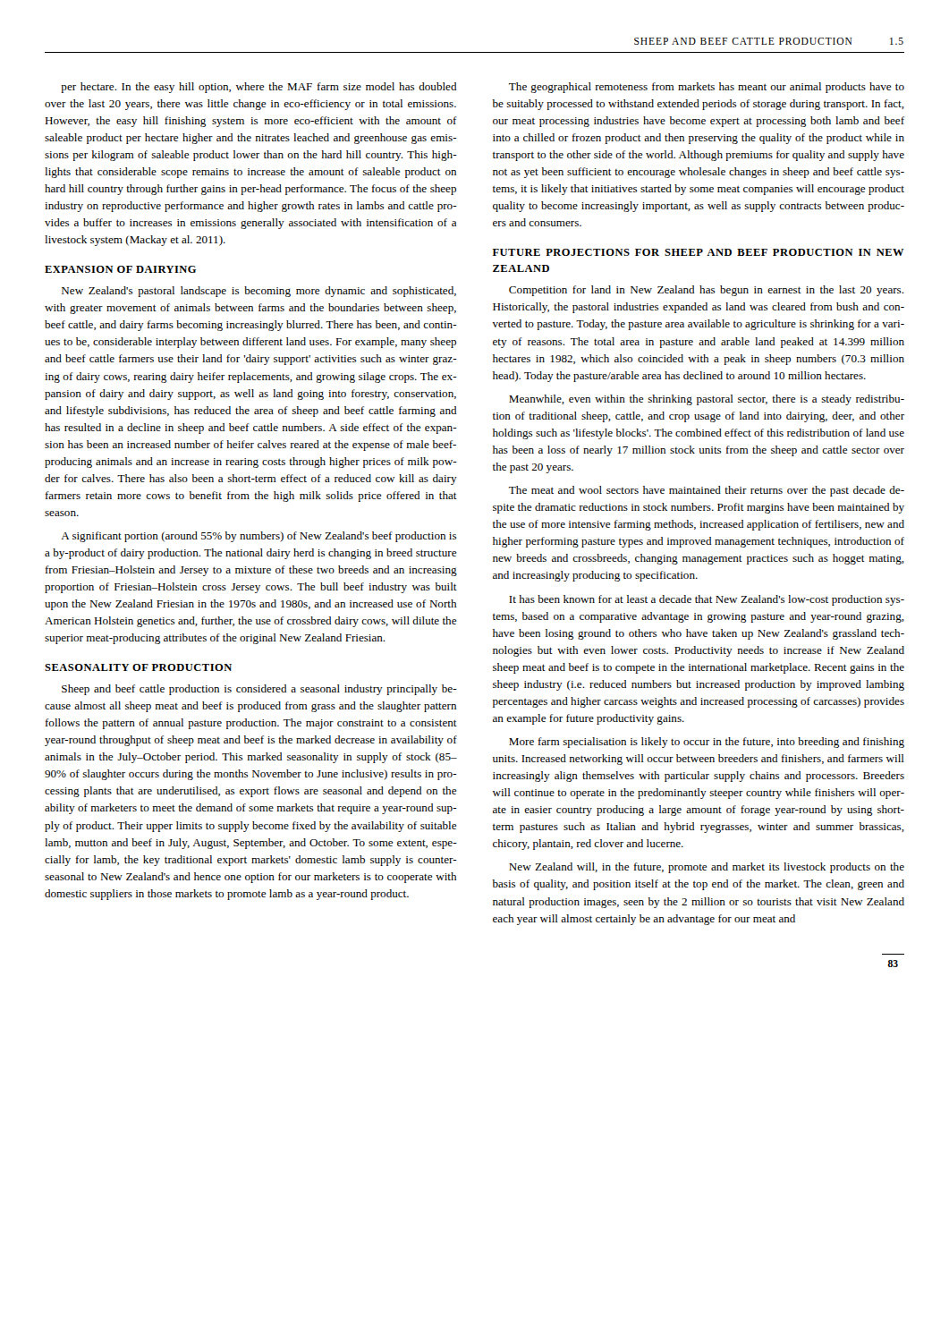Sheep and beef cattle production 1.5
per hectare. In the easy hill option, where the MAF farm size model has doubled over the last 20 years, there was little change in eco-efficiency or in total emissions. However, the easy hill finishing system is more eco-efficient with the amount of saleable product per hectare higher and the nitrates leached and greenhouse gas emissions per kilogram of saleable product lower than on the hard hill country. This highlights that considerable scope remains to increase the amount of saleable product on hard hill country through further gains in per-head performance. The focus of the sheep industry on reproductive performance and higher growth rates in lambs and cattle provides a buffer to increases in emissions generally associated with intensification of a livestock system (Mackay et al. 2011).
Expansion of dairying
New Zealand's pastoral landscape is becoming more dynamic and sophisticated, with greater movement of animals between farms and the boundaries between sheep, beef cattle, and dairy farms becoming increasingly blurred. There has been, and continues to be, considerable interplay between different land uses. For example, many sheep and beef cattle farmers use their land for 'dairy support' activities such as winter grazing of dairy cows, rearing dairy heifer replacements, and growing silage crops. The expansion of dairy and dairy support, as well as land going into forestry, conservation, and lifestyle subdivisions, has reduced the area of sheep and beef cattle farming and has resulted in a decline in sheep and beef cattle numbers. A side effect of the expansion has been an increased number of heifer calves reared at the expense of male beef-producing animals and an increase in rearing costs through higher prices of milk powder for calves. There has also been a short-term effect of a reduced cow kill as dairy farmers retain more cows to benefit from the high milk solids price offered in that season.
A significant portion (around 55% by numbers) of New Zealand's beef production is a by-product of dairy production. The national dairy herd is changing in breed structure from Friesian–Holstein and Jersey to a mixture of these two breeds and an increasing proportion of Friesian–Holstein cross Jersey cows. The bull beef industry was built upon the New Zealand Friesian in the 1970s and 1980s, and an increased use of North American Holstein genetics and, further, the use of crossbred dairy cows, will dilute the superior meat-producing attributes of the original New Zealand Friesian.
Seasonality of production
Sheep and beef cattle production is considered a seasonal industry principally because almost all sheep meat and beef is produced from grass and the slaughter pattern follows the pattern of annual pasture production. The major constraint to a consistent year-round throughput of sheep meat and beef is the marked decrease in availability of animals in the July–October period. This marked seasonality in supply of stock (85–90% of slaughter occurs during the months November to June inclusive) results in processing plants that are underutilised, as export flows are seasonal and depend on the ability of marketers to meet the demand of some markets that require a year-round supply of product. Their upper limits to supply become fixed by the availability of suitable lamb, mutton and beef in July, August, September, and October. To some extent, especially for lamb, the key traditional export markets' domestic lamb supply is counter-seasonal to New Zealand's and hence one option for our marketers is to cooperate with domestic suppliers in those markets to promote lamb as a year-round product.
The geographical remoteness from markets has meant our animal products have to be suitably processed to withstand extended periods of storage during transport. In fact, our meat processing industries have become expert at processing both lamb and beef into a chilled or frozen product and then preserving the quality of the product while in transport to the other side of the world. Although premiums for quality and supply have not as yet been sufficient to encourage wholesale changes in sheep and beef cattle systems, it is likely that initiatives started by some meat companies will encourage product quality to become increasingly important, as well as supply contracts between producers and consumers.
Future projections for sheep and beef production in New Zealand
Competition for land in New Zealand has begun in earnest in the last 20 years. Historically, the pastoral industries expanded as land was cleared from bush and converted to pasture. Today, the pasture area available to agriculture is shrinking for a variety of reasons. The total area in pasture and arable land peaked at 14.399 million hectares in 1982, which also coincided with a peak in sheep numbers (70.3 million head). Today the pasture/arable area has declined to around 10 million hectares.
Meanwhile, even within the shrinking pastoral sector, there is a steady redistribution of traditional sheep, cattle, and crop usage of land into dairying, deer, and other holdings such as 'lifestyle blocks'. The combined effect of this redistribution of land use has been a loss of nearly 17 million stock units from the sheep and cattle sector over the past 20 years.
The meat and wool sectors have maintained their returns over the past decade despite the dramatic reductions in stock numbers. Profit margins have been maintained by the use of more intensive farming methods, increased application of fertilisers, new and higher performing pasture types and improved management techniques, introduction of new breeds and crossbreeds, changing management practices such as hogget mating, and increasingly producing to specification.
It has been known for at least a decade that New Zealand's low-cost production systems, based on a comparative advantage in growing pasture and year-round grazing, have been losing ground to others who have taken up New Zealand's grassland technologies but with even lower costs. Productivity needs to increase if New Zealand sheep meat and beef is to compete in the international marketplace. Recent gains in the sheep industry (i.e. reduced numbers but increased production by improved lambing percentages and higher carcass weights and increased processing of carcasses) provides an example for future productivity gains.
More farm specialisation is likely to occur in the future, into breeding and finishing units. Increased networking will occur between breeders and finishers, and farmers will increasingly align themselves with particular supply chains and processors. Breeders will continue to operate in the predominantly steeper country while finishers will operate in easier country producing a large amount of forage year-round by using short-term pastures such as Italian and hybrid ryegrasses, winter and summer brassicas, chicory, plantain, red clover and lucerne.
New Zealand will, in the future, promote and market its livestock products on the basis of quality, and position itself at the top end of the market. The clean, green and natural production images, seen by the 2 million or so tourists that visit New Zealand each year will almost certainly be an advantage for our meat and
83